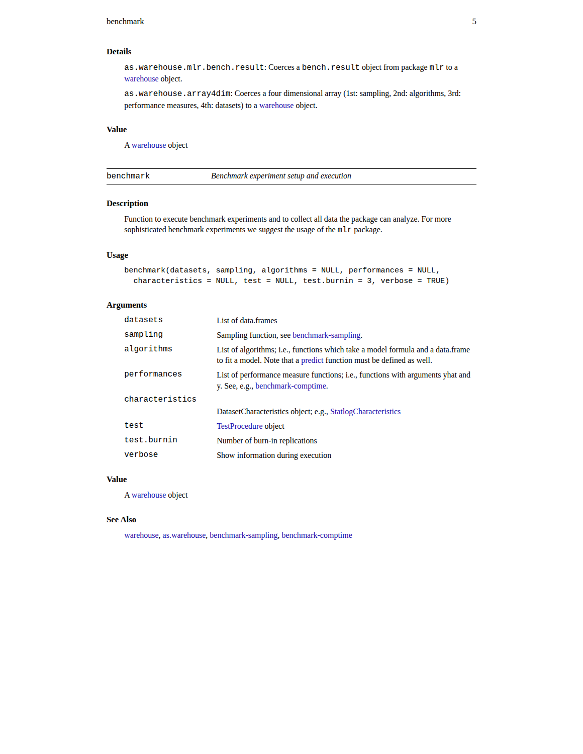benchmark 5
Details
as.warehouse.mlr.bench.result: Coerces a bench.result object from package mlr to a warehouse object.
as.warehouse.array4dim: Coerces a four dimensional array (1st: sampling, 2nd: algorithms, 3rd: performance measures, 4th: datasets) to a warehouse object.
Value
A warehouse object
benchmark Benchmark experiment setup and execution
Description
Function to execute benchmark experiments and to collect all data the package can analyze. For more sophisticated benchmark experiments we suggest the usage of the mlr package.
Usage
benchmark(datasets, sampling, algorithms = NULL, performances = NULL,
  characteristics = NULL, test = NULL, test.burnin = 3, verbose = TRUE)
Arguments
datasets
List of data.frames
sampling
Sampling function, see benchmark-sampling.
algorithms
List of algorithms; i.e., functions which take a model formula and a data.frame to fit a model. Note that a predict function must be defined as well.
performances
List of performance measure functions; i.e., functions with arguments yhat and y. See, e.g., benchmark-comptime.
characteristics
DatasetCharacteristics object; e.g., StatlogCharacteristics
test
TestProcedure object
test.burnin
Number of burn-in replications
verbose
Show information during execution
Value
A warehouse object
See Also
warehouse, as.warehouse, benchmark-sampling, benchmark-comptime